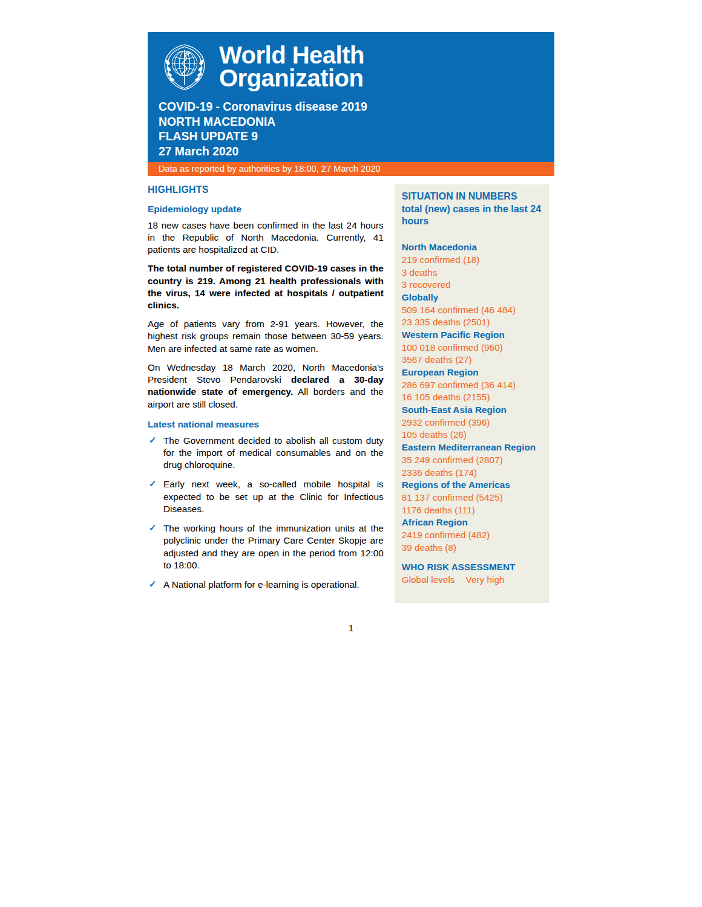World HealthOrganization
COVID-19 - Coronavirus disease 2019
NORTH MACEDONIA
FLASH UPDATE 9
27 March 2020
Data as reported by authorities by 18:00, 27 March 2020
HIGHLIGHTS
Epidemiology update
18 new cases have been confirmed in the last 24 hours in the Republic of North Macedonia. Currently, 41 patients are hospitalized at CID.
The total number of registered COVID-19 cases in the country is 219. Among 21 health professionals with the virus, 14 were infected at hospitals / outpatient clinics.
Age of patients vary from 2-91 years. However, the highest risk groups remain those between 30-59 years. Men are infected at same rate as women.
On Wednesday 18 March 2020, North Macedonia's President Stevo Pendarovski declared a 30-day nationwide state of emergency. All borders and the airport are still closed.
Latest national measures
The Government decided to abolish all custom duty for the import of medical consumables and on the drug chloroquine.
Early next week, a so-called mobile hospital is expected to be set up at the Clinic for Infectious Diseases.
The working hours of the immunization units at the polyclinic under the Primary Care Center Skopje are adjusted and they are open in the period from 12:00 to 18:00.
A National platform for e-learning is operational.
SITUATION IN NUMBERS
total (new) cases in the last 24 hours
North Macedonia
219 confirmed (18)
3 deaths
3 recovered
Globally
509 164 confirmed (46 484)
23 335 deaths (2501)
Western Pacific Region
100 018 confirmed (960)
3567 deaths (27)
European Region
286 697 confirmed (36 414)
16 105 deaths (2155)
South-East Asia Region
2932 confirmed (396)
105 deaths (26)
Eastern Mediterranean Region
35 249 confirmed (2807)
2336 deaths (174)
Regions of the Americas
81 137 confirmed (5425)
1176 deaths (111)
African Region
2419 confirmed (482)
39 deaths (8)
WHO RISK ASSESSMENT
Global levels Very high
1